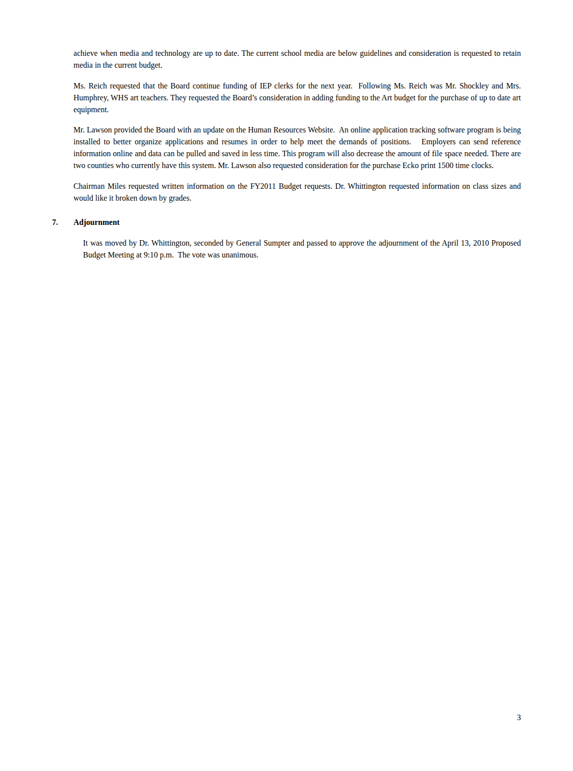achieve when media and technology are up to date. The current school media are below guidelines and consideration is requested to retain media in the current budget.
Ms. Reich requested that the Board continue funding of IEP clerks for the next year. Following Ms. Reich was Mr. Shockley and Mrs. Humphrey, WHS art teachers. They requested the Board’s consideration in adding funding to the Art budget for the purchase of up to date art equipment.
Mr. Lawson provided the Board with an update on the Human Resources Website. An online application tracking software program is being installed to better organize applications and resumes in order to help meet the demands of positions. Employers can send reference information online and data can be pulled and saved in less time. This program will also decrease the amount of file space needed. There are two counties who currently have this system. Mr. Lawson also requested consideration for the purchase Ecko print 1500 time clocks.
Chairman Miles requested written information on the FY2011 Budget requests. Dr. Whittington requested information on class sizes and would like it broken down by grades.
7. Adjournment
It was moved by Dr. Whittington, seconded by General Sumpter and passed to approve the adjournment of the April 13, 2010 Proposed Budget Meeting at 9:10 p.m. The vote was unanimous.
3